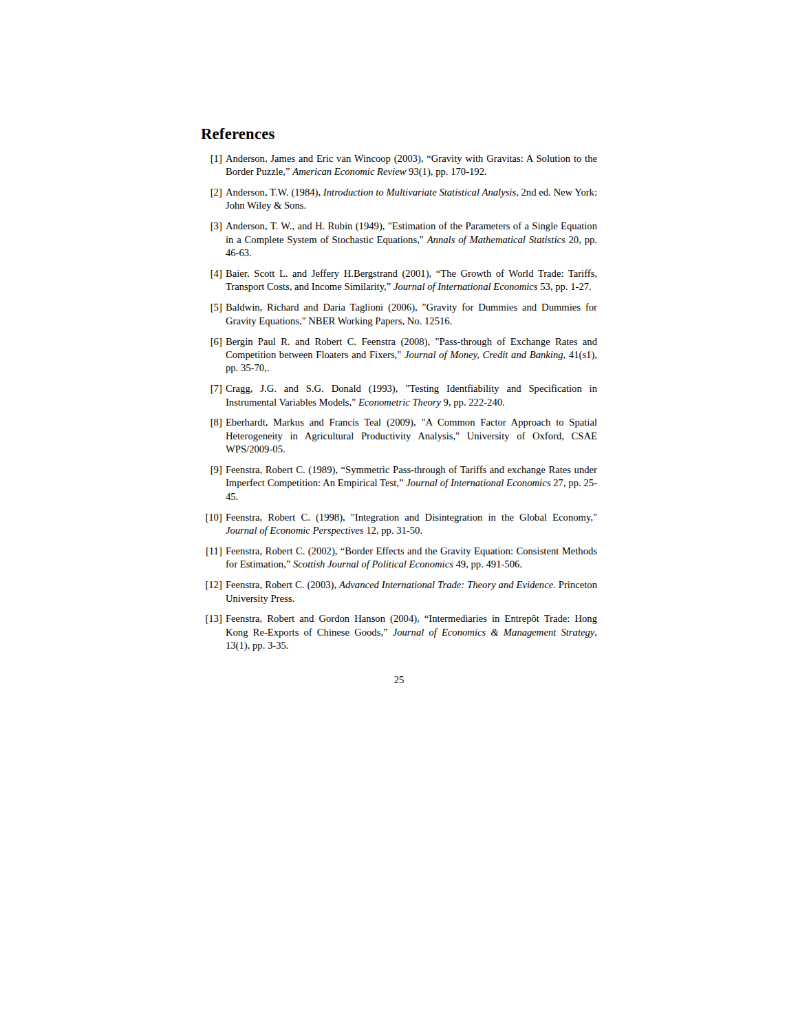References
[1] Anderson, James and Eric van Wincoop (2003), “Gravity with Gravitas: A Solution to the Border Puzzle,” American Economic Review 93(1), pp. 170-192.
[2] Anderson, T.W. (1984), Introduction to Multivariate Statistical Analysis, 2nd ed. New York: John Wiley & Sons.
[3] Anderson, T. W., and H. Rubin (1949), "Estimation of the Parameters of a Single Equation in a Complete System of Stochastic Equations," Annals of Mathematical Statistics 20, pp. 46-63.
[4] Baier, Scott L. and Jeffery H.Bergstrand (2001), “The Growth of World Trade: Tariffs, Transport Costs, and Income Similarity,” Journal of International Economics 53, pp. 1-27.
[5] Baldwin, Richard and Daria Taglioni (2006), "Gravity for Dummies and Dummies for Gravity Equations," NBER Working Papers, No. 12516.
[6] Bergin Paul R. and Robert C. Feenstra (2008), "Pass-through of Exchange Rates and Competition between Floaters and Fixers," Journal of Money, Credit and Banking, 41(s1), pp. 35-70,.
[7] Cragg, J.G. and S.G. Donald (1993), "Testing Identfiability and Specification in Instrumental Variables Models," Econometric Theory 9, pp. 222-240.
[8] Eberhardt, Markus and Francis Teal (2009), "A Common Factor Approach to Spatial Heterogeneity in Agricultural Productivity Analysis," University of Oxford, CSAE WPS/2009-05.
[9] Feenstra, Robert C. (1989), “Symmetric Pass-through of Tariffs and exchange Rates under Imperfect Competition: An Empirical Test,” Journal of International Economics 27, pp. 25-45.
[10] Feenstra, Robert C. (1998), "Integration and Disintegration in the Global Economy," Journal of Economic Perspectives 12, pp. 31-50.
[11] Feenstra, Robert C. (2002), “Border Effects and the Gravity Equation: Consistent Methods for Estimation,” Scottish Journal of Political Economics 49, pp. 491-506.
[12] Feenstra, Robert C. (2003), Advanced International Trade: Theory and Evidence. Princeton University Press.
[13] Feenstra, Robert and Gordon Hanson (2004), “Intermediaries in Entrepôt Trade: Hong Kong Re-Exports of Chinese Goods,” Journal of Economics & Management Strategy, 13(1), pp. 3-35.
25